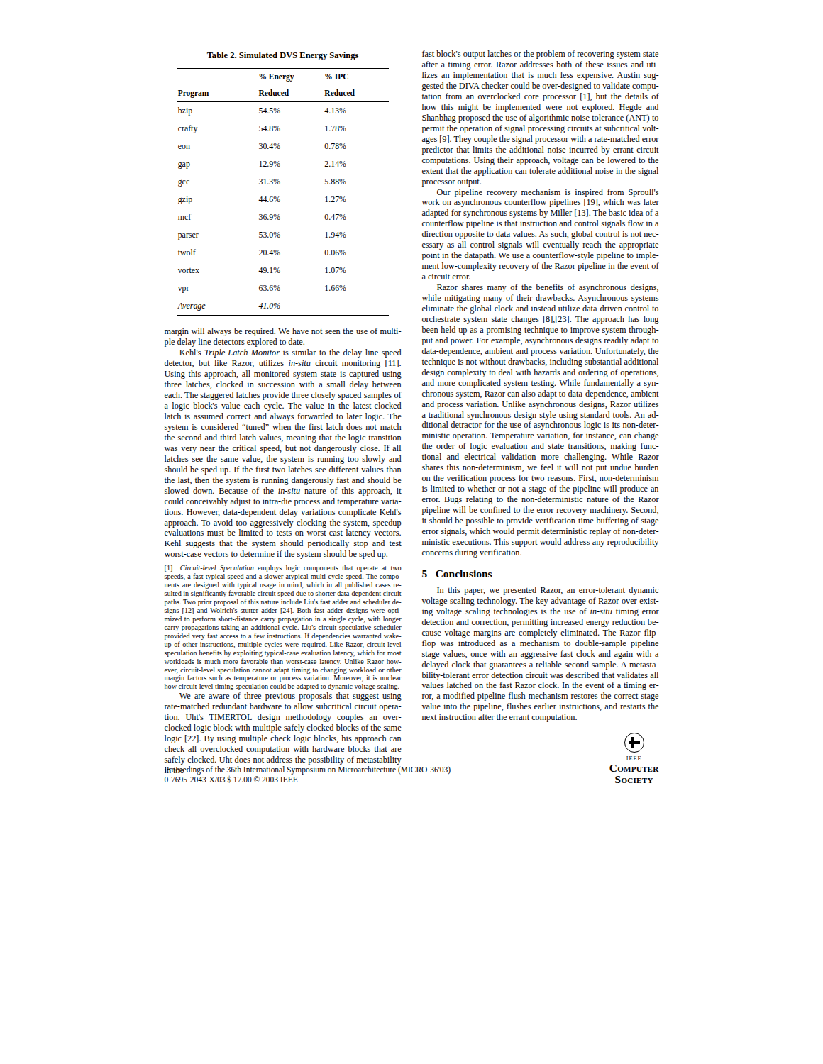Table 2. Simulated DVS Energy Savings
| | % Energy | % IPC |
| --- | --- | --- |
| Program | Reduced | Reduced |
| bzip | 54.5% | 4.13% |
| crafty | 54.8% | 1.78% |
| eon | 30.4% | 0.78% |
| gap | 12.9% | 2.14% |
| gcc | 31.3% | 5.88% |
| gzip | 44.6% | 1.27% |
| mcf | 36.9% | 0.47% |
| parser | 53.0% | 1.94% |
| twolf | 20.4% | 0.06% |
| vortex | 49.1% | 1.07% |
| vpr | 63.6% | 1.66% |
| Average | 41.0% | |
margin will always be required. We have not seen the use of multiple delay line detectors explored to date.
Kehl's Triple-Latch Monitor is similar to the delay line speed detector, but like Razor, utilizes in-situ circuit monitoring [11]. Using this approach, all monitored system state is captured using three latches, clocked in succession with a small delay between each. The staggered latches provide three closely spaced samples of a logic block's value each cycle. The value in the latest-clocked latch is assumed correct and always forwarded to later logic. The system is considered “tuned” when the first latch does not match the second and third latch values, meaning that the logic transition was very near the critical speed, but not dangerously close. If all latches see the same value, the system is running too slowly and should be sped up. If the first two latches see different values than the last, then the system is running dangerously fast and should be slowed down. Because of the in-situ nature of this approach, it could conceivably adjust to intra-die process and temperature variations. However, data-dependent delay variations complicate Kehl's approach. To avoid too aggressively clocking the system, speedup evaluations must be limited to tests on worst-cast latency vectors. Kehl suggests that the system should periodically stop and test worst-case vectors to determine if the system should be sped up.
[1] Circuit-level Speculation employs logic components that operate at two speeds, a fast typical speed and a slower atypical multi-cycle speed. The components are designed with typical usage in mind, which in all published cases resulted in significantly favorable circuit speed due to shorter data-dependent circuit paths. Two prior proposal of this nature include Liu's fast adder and scheduler designs [12] and Wolrich's stutter adder [24]. Both fast adder designs were optimized to perform short-distance carry propagation in a single cycle, with longer carry propagations taking an additional cycle. Liu's circuit-speculative scheduler provided very fast access to a few instructions. If dependencies warranted wake-up of other instructions, multiple cycles were required. Like Razor, circuit-level speculation benefits by exploiting typical-case evaluation latency, which for most workloads is much more favorable than worst-case latency. Unlike Razor however, circuit-level speculation cannot adapt timing to changing workload or other margin factors such as temperature or process variation. Moreover, it is unclear how circuit-level timing speculation could be adapted to dynamic voltage scaling.
We are aware of three previous proposals that suggest using rate-matched redundant hardware to allow subcritical circuit operation. Uht's TIMERTOL design methodology couples an overclocked logic block with multiple safely clocked blocks of the same logic [22]. By using multiple check logic blocks, his approach can check all overclocked computation with hardware blocks that are safely clocked. Uht does not address the possibility of metastability in the
fast block's output latches or the problem of recovering system state after a timing error. Razor addresses both of these issues and utilizes an implementation that is much less expensive. Austin suggested the DIVA checker could be over-designed to validate computation from an overclocked core processor [1], but the details of how this might be implemented were not explored. Hegde and Shanbhag proposed the use of algorithmic noise tolerance (ANT) to permit the operation of signal processing circuits at subcritical voltages [9]. They couple the signal processor with a rate-matched error predictor that limits the additional noise incurred by errant circuit computations. Using their approach, voltage can be lowered to the extent that the application can tolerate additional noise in the signal processor output.
Our pipeline recovery mechanism is inspired from Sproull's work on asynchronous counterflow pipelines [19], which was later adapted for synchronous systems by Miller [13]. The basic idea of a counterflow pipeline is that instruction and control signals flow in a direction opposite to data values. As such, global control is not necessary as all control signals will eventually reach the appropriate point in the datapath. We use a counterflow-style pipeline to implement low-complexity recovery of the Razor pipeline in the event of a circuit error.
Razor shares many of the benefits of asynchronous designs, while mitigating many of their drawbacks. Asynchronous systems eliminate the global clock and instead utilize data-driven control to orchestrate system state changes [8],[23]. The approach has long been held up as a promising technique to improve system throughput and power. For example, asynchronous designs readily adapt to data-dependence, ambient and process variation. Unfortunately, the technique is not without drawbacks, including substantial additional design complexity to deal with hazards and ordering of operations, and more complicated system testing. While fundamentally a synchronous system, Razor can also adapt to data-dependence, ambient and process variation. Unlike asynchronous designs, Razor utilizes a traditional synchronous design style using standard tools. An additional detractor for the use of asynchronous logic is its non-deterministic operation. Temperature variation, for instance, can change the order of logic evaluation and state transitions, making functional and electrical validation more challenging. While Razor shares this non-determinism, we feel it will not put undue burden on the verification process for two reasons. First, non-determinism is limited to whether or not a stage of the pipeline will produce an error. Bugs relating to the non-deterministic nature of the Razor pipeline will be confined to the error recovery machinery. Second, it should be possible to provide verification-time buffering of stage error signals, which would permit deterministic replay of non-deterministic executions. This support would address any reproducibility concerns during verification.
5 Conclusions
In this paper, we presented Razor, an error-tolerant dynamic voltage scaling technology. The key advantage of Razor over existing voltage scaling technologies is the use of in-situ timing error detection and correction, permitting increased energy reduction because voltage margins are completely eliminated. The Razor flip-flop was introduced as a mechanism to double-sample pipeline stage values, once with an aggressive fast clock and again with a delayed clock that guarantees a reliable second sample. A metastability-tolerant error detection circuit was described that validates all values latched on the fast Razor clock. In the event of a timing error, a modified pipeline flush mechanism restores the correct stage value into the pipeline, flushes earlier instructions, and restarts the next instruction after the errant computation.
Proceedings of the 36th International Symposium on Microarchitecture (MICRO-36'03)
0-7695-2043-X/03 $ 17.00 © 2003 IEEE
IEEE
Computer
Society